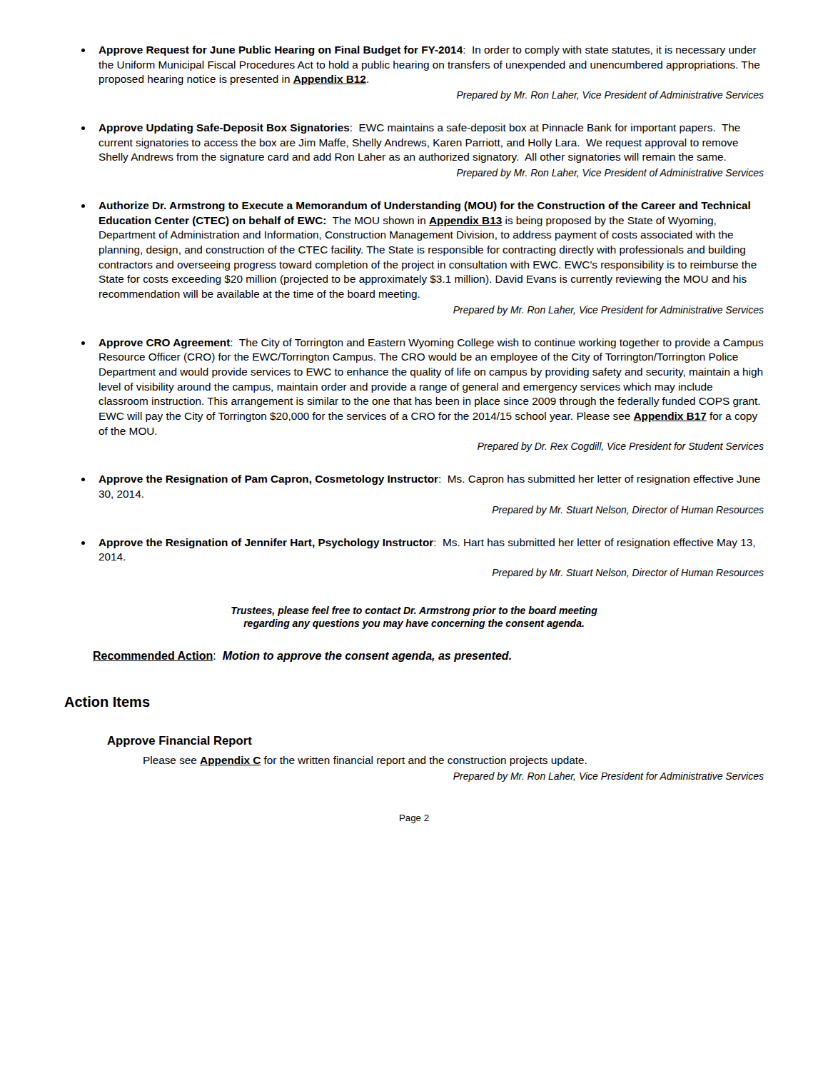Approve Request for June Public Hearing on Final Budget for FY-2014: In order to comply with state statutes, it is necessary under the Uniform Municipal Fiscal Procedures Act to hold a public hearing on transfers of unexpended and unencumbered appropriations. The proposed hearing notice is presented in Appendix B12.
Prepared by Mr. Ron Laher, Vice President of Administrative Services
Approve Updating Safe-Deposit Box Signatories: EWC maintains a safe-deposit box at Pinnacle Bank for important papers. The current signatories to access the box are Jim Maffe, Shelly Andrews, Karen Parriott, and Holly Lara. We request approval to remove Shelly Andrews from the signature card and add Ron Laher as an authorized signatory. All other signatories will remain the same.
Prepared by Mr. Ron Laher, Vice President of Administrative Services
Authorize Dr. Armstrong to Execute a Memorandum of Understanding (MOU) for the Construction of the Career and Technical Education Center (CTEC) on behalf of EWC: The MOU shown in Appendix B13 is being proposed by the State of Wyoming, Department of Administration and Information, Construction Management Division, to address payment of costs associated with the planning, design, and construction of the CTEC facility. The State is responsible for contracting directly with professionals and building contractors and overseeing progress toward completion of the project in consultation with EWC. EWC's responsibility is to reimburse the State for costs exceeding $20 million (projected to be approximately $3.1 million). David Evans is currently reviewing the MOU and his recommendation will be available at the time of the board meeting.
Prepared by Mr. Ron Laher, Vice President for Administrative Services
Approve CRO Agreement: The City of Torrington and Eastern Wyoming College wish to continue working together to provide a Campus Resource Officer (CRO) for the EWC/Torrington Campus. The CRO would be an employee of the City of Torrington/Torrington Police Department and would provide services to EWC to enhance the quality of life on campus by providing safety and security, maintain a high level of visibility around the campus, maintain order and provide a range of general and emergency services which may include classroom instruction. This arrangement is similar to the one that has been in place since 2009 through the federally funded COPS grant. EWC will pay the City of Torrington $20,000 for the services of a CRO for the 2014/15 school year. Please see Appendix B17 for a copy of the MOU.
Prepared by Dr. Rex Cogdill, Vice President for Student Services
Approve the Resignation of Pam Capron, Cosmetology Instructor: Ms. Capron has submitted her letter of resignation effective June 30, 2014.
Prepared by Mr. Stuart Nelson, Director of Human Resources
Approve the Resignation of Jennifer Hart, Psychology Instructor: Ms. Hart has submitted her letter of resignation effective May 13, 2014.
Prepared by Mr. Stuart Nelson, Director of Human Resources
Trustees, please feel free to contact Dr. Armstrong prior to the board meeting
regarding any questions you may have concerning the consent agenda.
Recommended Action: Motion to approve the consent agenda, as presented.
Action Items
Approve Financial Report
Please see Appendix C for the written financial report and the construction projects update.
Prepared by Mr. Ron Laher, Vice President for Administrative Services
Page 2